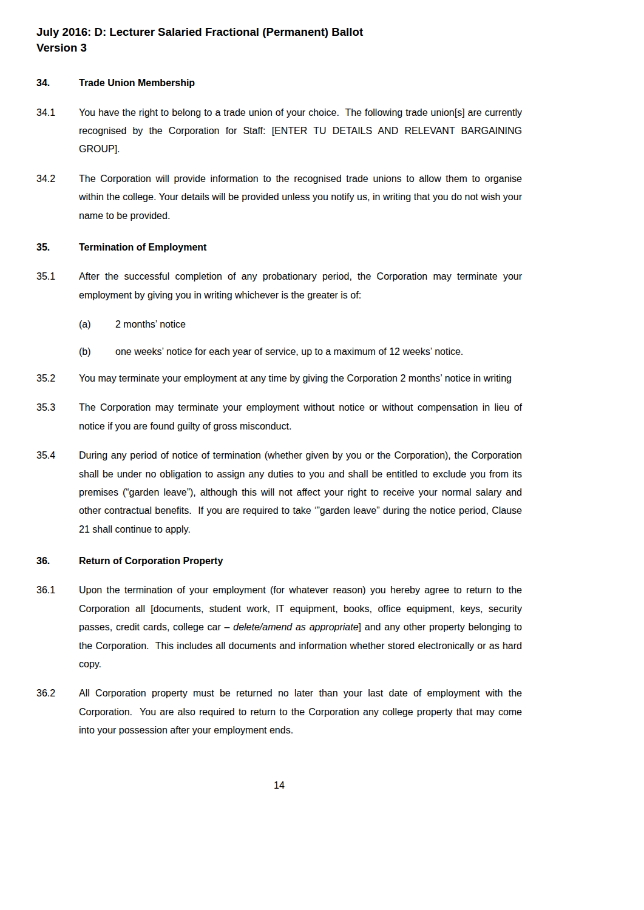July 2016: D: Lecturer Salaried Fractional (Permanent) Ballot
Version 3
34. Trade Union Membership
34.1 You have the right to belong to a trade union of your choice. The following trade union[s] are currently recognised by the Corporation for Staff: [ENTER TU DETAILS AND RELEVANT BARGAINING GROUP].
34.2 The Corporation will provide information to the recognised trade unions to allow them to organise within the college. Your details will be provided unless you notify us, in writing that you do not wish your name to be provided.
35. Termination of Employment
35.1 After the successful completion of any probationary period, the Corporation may terminate your employment by giving you in writing whichever is the greater is of:
(a) 2 months’ notice
(b) one weeks’ notice for each year of service, up to a maximum of 12 weeks’ notice.
35.2 You may terminate your employment at any time by giving the Corporation 2 months’ notice in writing
35.3 The Corporation may terminate your employment without notice or without compensation in lieu of notice if you are found guilty of gross misconduct.
35.4 During any period of notice of termination (whether given by you or the Corporation), the Corporation shall be under no obligation to assign any duties to you and shall be entitled to exclude you from its premises (“garden leave”), although this will not affect your right to receive your normal salary and other contractual benefits. If you are required to take ‘”garden leave” during the notice period, Clause 21 shall continue to apply.
36. Return of Corporation Property
36.1 Upon the termination of your employment (for whatever reason) you hereby agree to return to the Corporation all [documents, student work, IT equipment, books, office equipment, keys, security passes, credit cards, college car – delete/amend as appropriate] and any other property belonging to the Corporation. This includes all documents and information whether stored electronically or as hard copy.
36.2 All Corporation property must be returned no later than your last date of employment with the Corporation. You are also required to return to the Corporation any college property that may come into your possession after your employment ends.
14